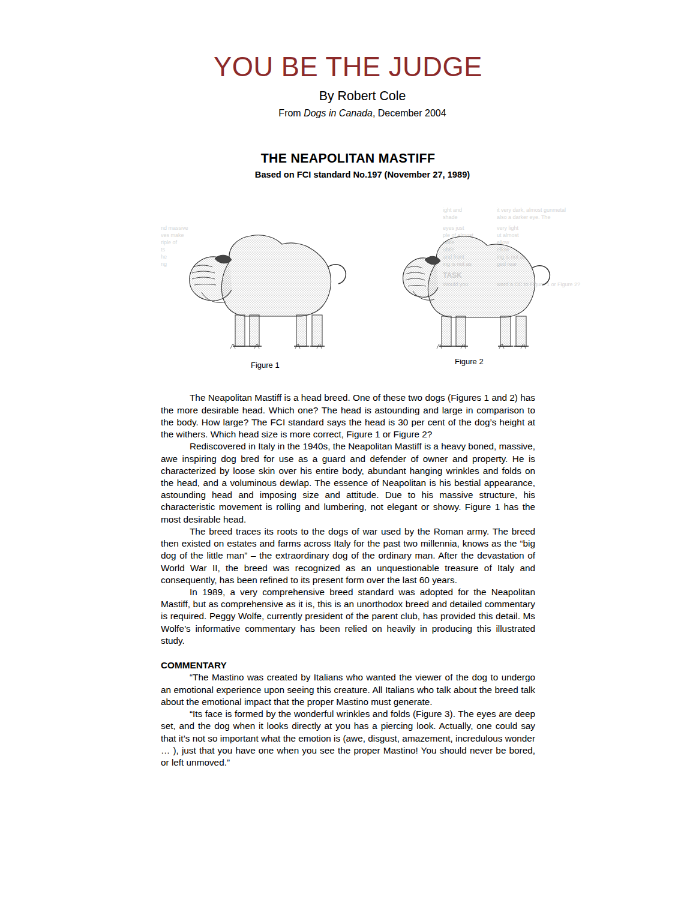YOU BE THE JUDGE
By Robert Cole
From Dogs in Canada, December 2004
THE NEAPOLITAN MASTIFF
Based on FCI standard No.197 (November 27, 1989)
ight and it very dark, almost gunmetal shade also a darker eye. The nd massive eyes just very light ves make ple of almost ut almost riple of ubtle ellow ts ubtle ellow he and front ing is not as ng ing is not as ged rear TASK Would you ward a CC to Figure 1 or Figure 2? Figure 1 Figure 2
The Neapolitan Mastiff is a head breed. One of these two dogs (Figures 1 and 2) has the more desirable head. Which one? The head is astounding and large in comparison to the body. How large? The FCI standard says the head is 30 per cent of the dog’s height at the withers. Which head size is more correct, Figure 1 or Figure 2?
Rediscovered in Italy in the 1940s, the Neapolitan Mastiff is a heavy boned, massive, awe inspiring dog bred for use as a guard and defender of owner and property. He is characterized by loose skin over his entire body, abundant hanging wrinkles and folds on the head, and a voluminous dewlap. The essence of Neapolitan is his bestial appearance, astounding head and imposing size and attitude. Due to his massive structure, his characteristic movement is rolling and lumbering, not elegant or showy. Figure 1 has the most desirable head.
The breed traces its roots to the dogs of war used by the Roman army. The breed then existed on estates and farms across Italy for the past two millennia, knows as the “big dog of the little man” – the extraordinary dog of the ordinary man. After the devastation of World War II, the breed was recognized as an unquestionable treasure of Italy and consequently, has been refined to its present form over the last 60 years.
In 1989, a very comprehensive breed standard was adopted for the Neapolitan Mastiff, but as comprehensive as it is, this is an unorthodox breed and detailed commentary is required. Peggy Wolfe, currently president of the parent club, has provided this detail. Ms Wolfe’s informative commentary has been relied on heavily in producing this illustrated study.
COMMENTARY
“The Mastino was created by Italians who wanted the viewer of the dog to undergo an emotional experience upon seeing this creature. All Italians who talk about the breed talk about the emotional impact that the proper Mastino must generate.
“Its face is formed by the wonderful wrinkles and folds (Figure 3). The eyes are deep set, and the dog when it looks directly at you has a piercing look. Actually, one could say that it’s not so important what the emotion is (awe, disgust, amazement, incredulous wonder … ), just that you have one when you see the proper Mastino! You should never be bored, or left unmoved.”